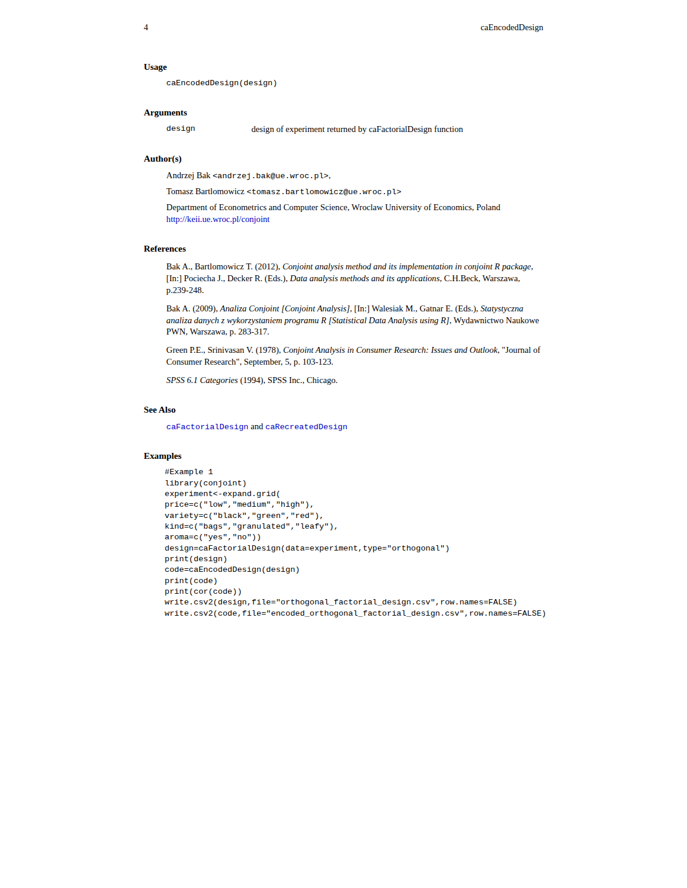4 caEncodedDesign
Usage
caEncodedDesign(design)
Arguments
design
design of experiment returned by caFactorialDesign function
Author(s)
Andrzej Bak <andrzej.bak@ue.wroc.pl>,
Tomasz Bartlomowicz <tomasz.bartlomowicz@ue.wroc.pl>
Department of Econometrics and Computer Science, Wroclaw University of Economics, Poland
http://keii.ue.wroc.pl/conjoint
References
Bak A., Bartlomowicz T. (2012), Conjoint analysis method and its implementation in conjoint R package, [In:] Pociecha J., Decker R. (Eds.), Data analysis methods and its applications, C.H.Beck, Warszawa, p.239-248.
Bak A. (2009), Analiza Conjoint [Conjoint Analysis], [In:] Walesiak M., Gatnar E. (Eds.), Statystyczna analiza danych z wykorzystaniem programu R [Statistical Data Analysis using R], Wydawnictwo Naukowe PWN, Warszawa, p. 283-317.
Green P.E., Srinivasan V. (1978), Conjoint Analysis in Consumer Research: Issues and Outlook, "Journal of Consumer Research", September, 5, p. 103-123.
SPSS 6.1 Categories (1994), SPSS Inc., Chicago.
See Also
caFactorialDesign and caRecreatedDesign
Examples
#Example 1
library(conjoint)
experiment<-expand.grid(
price=c("low","medium","high"),
variety=c("black","green","red"),
kind=c("bags","granulated","leafy"),
aroma=c("yes","no"))
design=caFactorialDesign(data=experiment,type="orthogonal")
print(design)
code=caEncodedDesign(design)
print(code)
print(cor(code))
write.csv2(design,file="orthogonal_factorial_design.csv",row.names=FALSE)
write.csv2(code,file="encoded_orthogonal_factorial_design.csv",row.names=FALSE)